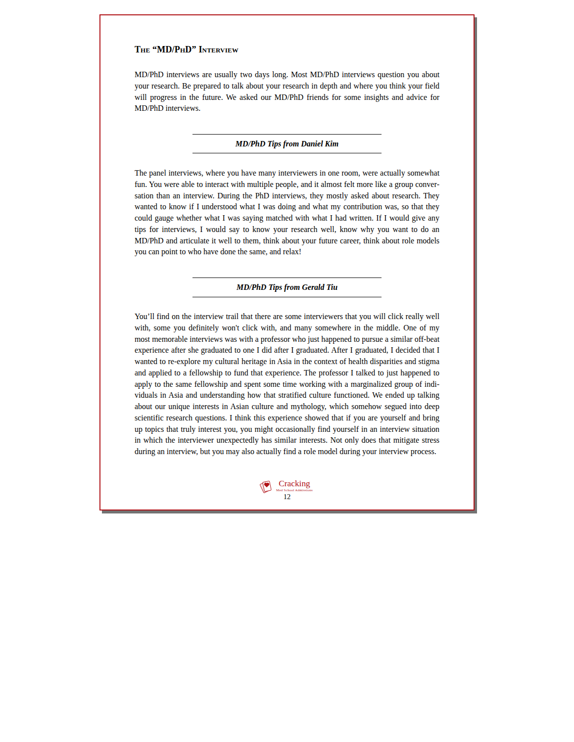The “MD/PhD” Interview
MD/PhD interviews are usually two days long. Most MD/PhD interviews question you about your research. Be prepared to talk about your research in depth and where you think your field will progress in the future. We asked our MD/PhD friends for some insights and advice for MD/PhD interviews.
MD/PhD Tips from Daniel Kim
The panel interviews, where you have many interviewers in one room, were actually somewhat fun. You were able to interact with multiple people, and it almost felt more like a group conversation than an interview. During the PhD interviews, they mostly asked about research. They wanted to know if I understood what I was doing and what my contribution was, so that they could gauge whether what I was saying matched with what I had written. If I would give any tips for interviews, I would say to know your research well, know why you want to do an MD/PhD and articulate it well to them, think about your future career, think about role models you can point to who have done the same, and relax!
MD/PhD Tips from Gerald Tiu
You’ll find on the interview trail that there are some interviewers that you will click really well with, some you definitely won't click with, and many somewhere in the middle. One of my most memorable interviews was with a professor who just happened to pursue a similar off-beat experience after she graduated to one I did after I graduated. After I graduated, I decided that I wanted to re-explore my cultural heritage in Asia in the context of health disparities and stigma and applied to a fellowship to fund that experience. The professor I talked to just happened to apply to the same fellowship and spent some time working with a marginalized group of individuals in Asia and understanding how that stratified culture functioned. We ended up talking about our unique interests in Asian culture and mythology, which somehow segued into deep scientific research questions. I think this experience showed that if you are yourself and bring up topics that truly interest you, you might occasionally find yourself in an interview situation in which the interviewer unexpectedly has similar interests. Not only does that mitigate stress during an interview, but you may also actually find a role model during your interview process.
Cracking Med School Admissions
12